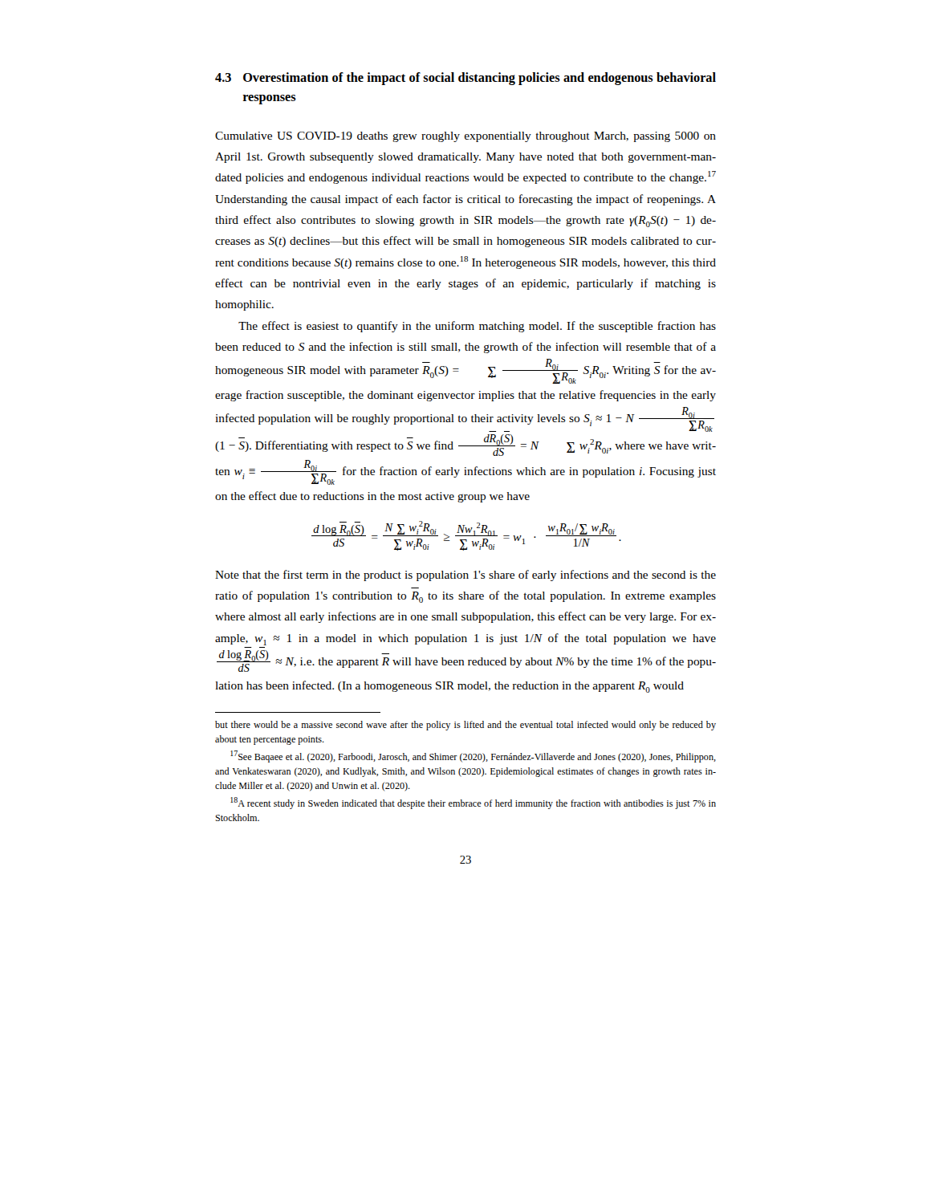4.3 Overestimation of the impact of social distancing policies and endogenous behavioral responses
Cumulative US COVID-19 deaths grew roughly exponentially throughout March, passing 5000 on April 1st. Growth subsequently slowed dramatically. Many have noted that both government-mandated policies and endogenous individual reactions would be expected to contribute to the change.17 Understanding the causal impact of each factor is critical to forecasting the impact of reopenings. A third effect also contributes to slowing growth in SIR models—the growth rate γ(R0S(t) − 1) decreases as S(t) declines—but this effect will be small in homogeneous SIR models calibrated to current conditions because S(t) remains close to one.18 In heterogeneous SIR models, however, this third effect can be nontrivial even in the early stages of an epidemic, particularly if matching is homophilic.
The effect is easiest to quantify in the uniform matching model. If the susceptible fraction has been reduced to S and the infection is still small, the growth of the infection will resemble that of a homogeneous SIR model with parameter R0(S) = Σi R0i Σk R0k SiR0i. Writing S for the average fraction susceptible, the dominant eigenvector implies that the relative frequencies in the early infected population will be roughly proportional to their activity levels so Si ≈ 1 − N R0i Σk R0k(1 − S). Differentiating with respect to S we find dR0(S) dS = N Σi wi2R0i, where we have written wi ≡ R0i Σk R0k for the fraction of early infections which are in population i. Focusing just on the effect due to reductions in the most active group we have
d log R0(S) dS = N Σi wi2R0i Σi wiR0i ≥ Nw12R01 Σi wiR0i = w1 · w1R01/Σi wiR0i 1/N.
Note that the first term in the product is population 1's share of early infections and the second is the ratio of population 1's contribution to R0 to its share of the total population. In extreme examples where almost all early infections are in one small subpopulation, this effect can be very large. For example, w1 ≈ 1 in a model in which population 1 is just 1/N of the total population we have d log R0(S) dS ≈ N, i.e. the apparent R will have been reduced by about N% by the time 1% of the population has been infected. (In a homogeneous SIR model, the reduction in the apparent R0 would
but there would be a massive second wave after the policy is lifted and the eventual total infected would only be reduced by about ten percentage points.
17See Baqaee et al. (2020), Farboodi, Jarosch, and Shimer (2020), Fernández-Villaverde and Jones (2020), Jones, Philippon, and Venkateswaran (2020), and Kudlyak, Smith, and Wilson (2020). Epidemiological estimates of changes in growth rates include Miller et al. (2020) and Unwin et al. (2020).
18A recent study in Sweden indicated that despite their embrace of herd immunity the fraction with antibodies is just 7% in Stockholm.
23